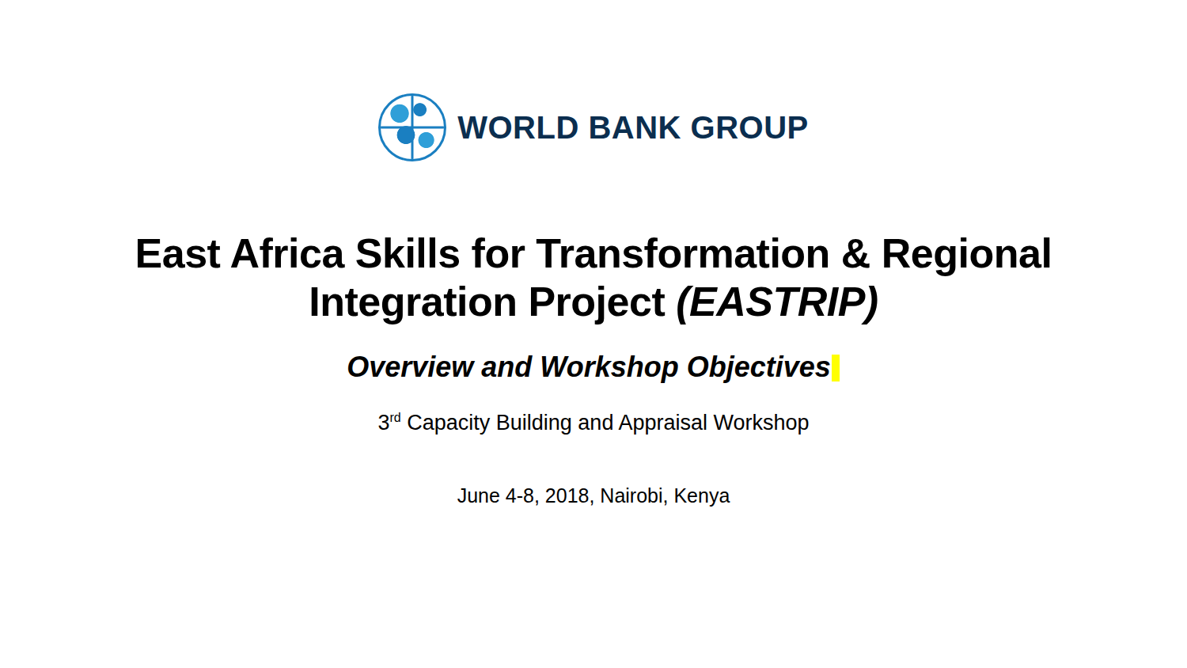WORLD BANK GROUP
East Africa Skills for Transformation & Regional Integration Project (EASTRIP)
Overview and Workshop Objectives
3rd Capacity Building and Appraisal Workshop
June 4-8, 2018, Nairobi, Kenya